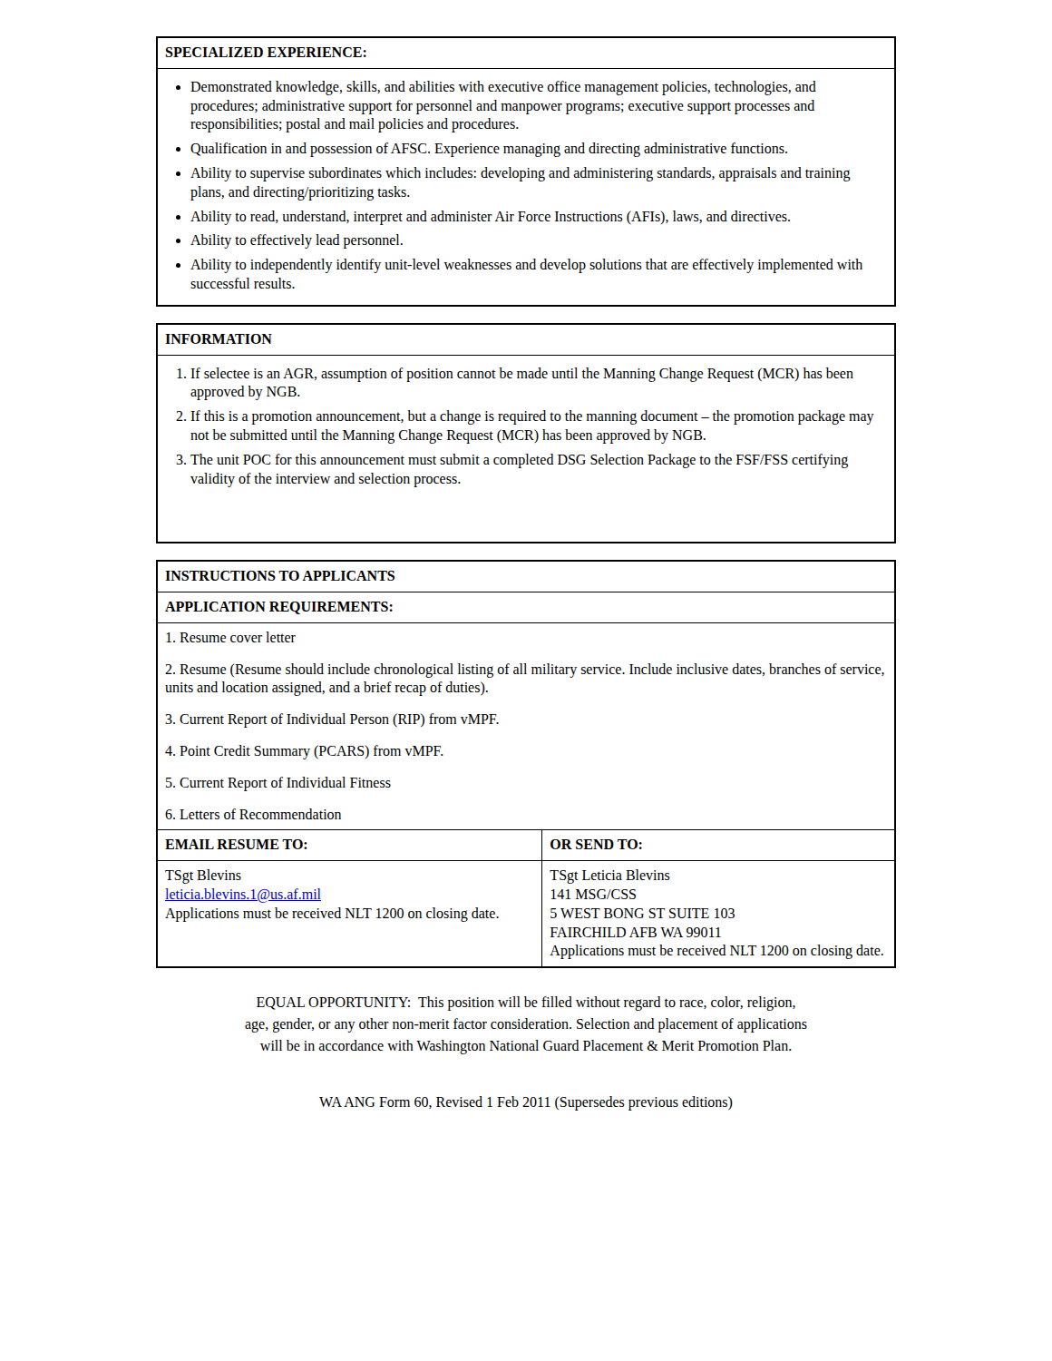| SPECIALIZED EXPERIENCE: |
| Demonstrated knowledge, skills, and abilities with executive office management policies, technologies, and procedures; administrative support for personnel and manpower programs; executive support processes and responsibilities; postal and mail policies and procedures. Qualification in and possession of AFSC. Experience managing and directing administrative functions. Ability to supervise subordinates which includes: developing and administering standards, appraisals and training plans, and directing/prioritizing tasks. Ability to read, understand, interpret and administer Air Force Instructions (AFIs), laws, and directives. Ability to effectively lead personnel. Ability to independently identify unit-level weaknesses and develop solutions that are effectively implemented with successful results. |
| INFORMATION |
| If selectee is an AGR, assumption of position cannot be made until the Manning Change Request (MCR) has been approved by NGB. If this is a promotion announcement, but a change is required to the manning document – the promotion package may not be submitted until the Manning Change Request (MCR) has been approved by NGB. The unit POC for this announcement must submit a completed DSG Selection Package to the FSF/FSS certifying validity of the interview and selection process. |
| INSTRUCTIONS TO APPLICANTS |
| APPLICATION REQUIREMENTS: |
| 1. Resume cover letter 2. Resume (Resume should include chronological listing of all military service. Include inclusive dates, branches of service, units and location assigned, and a brief recap of duties). 3. Current Report of Individual Person (RIP) from vMPF. 4. Point Credit Summary (PCARS) from vMPF. 5. Current Report of Individual Fitness 6. Letters of Recommendation |
| EMAIL RESUME TO: | OR SEND TO: |
| TSgt Blevins leticia.blevins.1@us.af.mil Applications must be received NLT 1200 on closing date. | TSgt Leticia Blevins 141 MSG/CSS 5 WEST BONG ST SUITE 103 FAIRCHILD AFB WA 99011 Applications must be received NLT 1200 on closing date. |
EQUAL OPPORTUNITY: This position will be filled without regard to race, color, religion,
age, gender, or any other non-merit factor consideration. Selection and placement of applications
will be in accordance with Washington National Guard Placement & Merit Promotion Plan.
WA ANG Form 60, Revised 1 Feb 2011 (Supersedes previous editions)